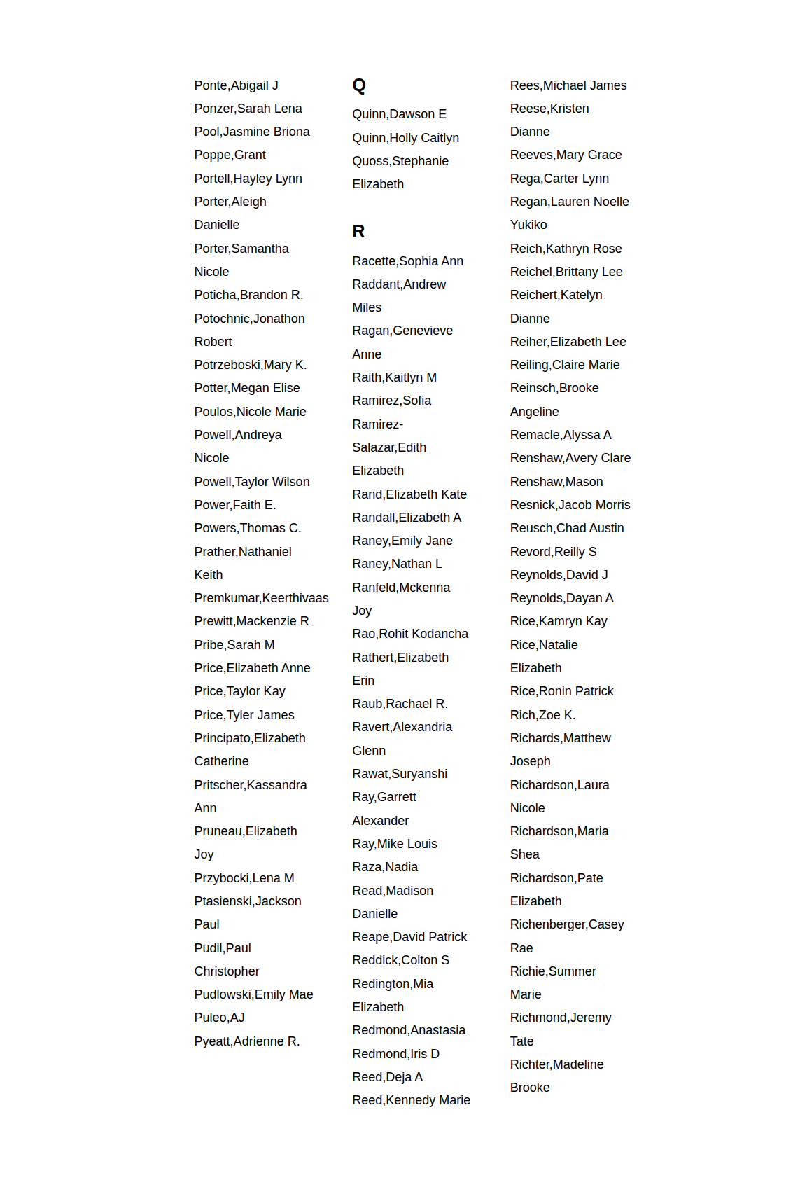Ponte,Abigail J
Ponzer,Sarah Lena
Pool,Jasmine Briona
Poppe,Grant
Portell,Hayley Lynn
Porter,Aleigh Danielle
Porter,Samantha Nicole
Poticha,Brandon R.
Potochnic,Jonathon Robert
Potrzeboski,Mary K.
Potter,Megan Elise
Poulos,Nicole Marie
Powell,Andreya Nicole
Powell,Taylor Wilson
Power,Faith E.
Powers,Thomas C.
Prather,Nathaniel Keith
Premkumar,Keerthivaas
Prewitt,Mackenzie R
Pribe,Sarah M
Price,Elizabeth Anne
Price,Taylor Kay
Price,Tyler James
Principato,Elizabeth Catherine
Pritscher,Kassandra Ann
Pruneau,Elizabeth Joy
Przybocki,Lena M
Ptasienski,Jackson Paul
Pudil,Paul Christopher
Pudlowski,Emily Mae
Puleo,AJ
Pyeatt,Adrienne R.
Q
Quinn,Dawson E
Quinn,Holly Caitlyn
Quoss,Stephanie Elizabeth
R
Racette,Sophia Ann
Raddant,Andrew Miles
Ragan,Genevieve Anne
Raith,Kaitlyn M
Ramirez,Sofia
Ramirez-Salazar,Edith Elizabeth
Rand,Elizabeth Kate
Randall,Elizabeth A
Raney,Emily Jane
Raney,Nathan L
Ranfeld,Mckenna Joy
Rao,Rohit Kodancha
Rathert,Elizabeth Erin
Raub,Rachael R.
Ravert,Alexandria Glenn
Rawat,Suryanshi
Ray,Garrett Alexander
Ray,Mike Louis
Raza,Nadia
Read,Madison Danielle
Reape,David Patrick
Reddick,Colton S
Redington,Mia Elizabeth
Redmond,Anastasia
Redmond,Iris D
Reed,Deja A
Reed,Kennedy Marie
Rees,Michael James
Reese,Kristen Dianne
Reeves,Mary Grace
Rega,Carter Lynn
Regan,Lauren Noelle Yukiko
Reich,Kathryn Rose
Reichel,Brittany Lee
Reichert,Katelyn Dianne
Reiher,Elizabeth Lee
Reiling,Claire Marie
Reinsch,Brooke Angeline
Remacle,Alyssa A
Renshaw,Avery Clare
Renshaw,Mason
Resnick,Jacob Morris
Reusch,Chad Austin
Revord,Reilly S
Reynolds,David J
Reynolds,Dayan A
Rice,Kamryn Kay
Rice,Natalie Elizabeth
Rice,Ronin Patrick
Rich,Zoe K.
Richards,Matthew Joseph
Richardson,Laura Nicole
Richardson,Maria Shea
Richardson,Pate Elizabeth
Richenberger,Casey Rae
Richie,Summer Marie
Richmond,Jeremy Tate
Richter,Madeline Brooke